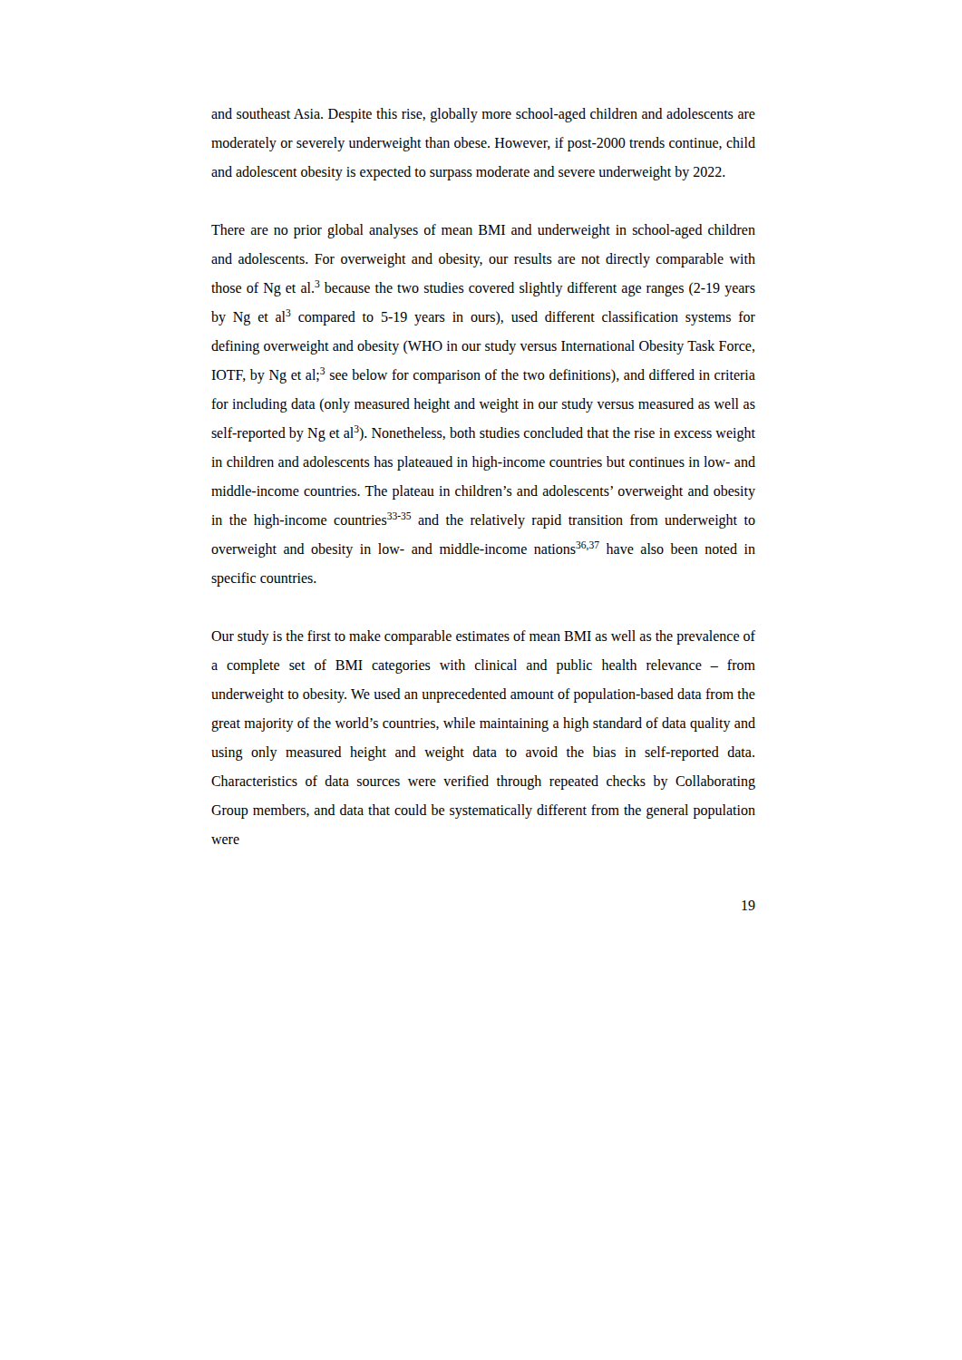and southeast Asia. Despite this rise, globally more school-aged children and adolescents are moderately or severely underweight than obese. However, if post-2000 trends continue, child and adolescent obesity is expected to surpass moderate and severe underweight by 2022.
There are no prior global analyses of mean BMI and underweight in school-aged children and adolescents. For overweight and obesity, our results are not directly comparable with those of Ng et al.3 because the two studies covered slightly different age ranges (2-19 years by Ng et al3 compared to 5-19 years in ours), used different classification systems for defining overweight and obesity (WHO in our study versus International Obesity Task Force, IOTF, by Ng et al;3 see below for comparison of the two definitions), and differed in criteria for including data (only measured height and weight in our study versus measured as well as self-reported by Ng et al3). Nonetheless, both studies concluded that the rise in excess weight in children and adolescents has plateaued in high-income countries but continues in low- and middle-income countries. The plateau in children’s and adolescents’ overweight and obesity in the high-income countries33-35 and the relatively rapid transition from underweight to overweight and obesity in low- and middle-income nations36,37 have also been noted in specific countries.
Our study is the first to make comparable estimates of mean BMI as well as the prevalence of a complete set of BMI categories with clinical and public health relevance – from underweight to obesity. We used an unprecedented amount of population-based data from the great majority of the world’s countries, while maintaining a high standard of data quality and using only measured height and weight data to avoid the bias in self-reported data. Characteristics of data sources were verified through repeated checks by Collaborating Group members, and data that could be systematically different from the general population were
19